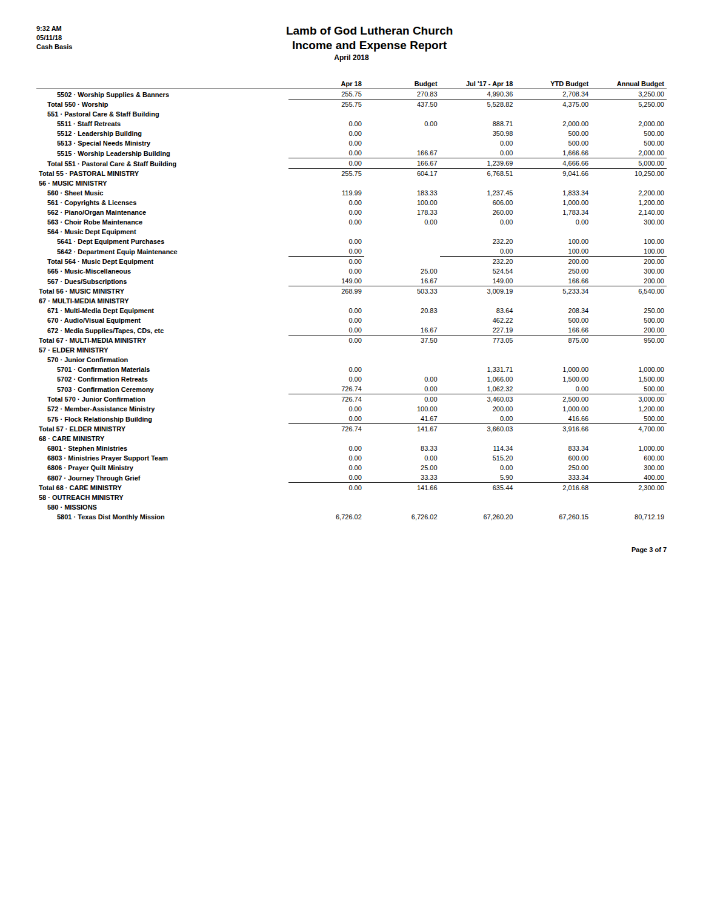9:32 AM
05/11/18
Cash Basis
Lamb of God Lutheran Church
Income and Expense Report
April 2018
| | Apr 18 | Budget | Jul '17 - Apr 18 | YTD Budget | Annual Budget |
| --- | --- | --- | --- | --- | --- |
| 5502 · Worship Supplies & Banners | 255.75 | 270.83 | 4,990.36 | 2,708.34 | 3,250.00 |
| Total 550 · Worship | 255.75 | 437.50 | 5,528.82 | 4,375.00 | 5,250.00 |
| 551 · Pastoral Care & Staff Building | | | | | |
| 5511 · Staff Retreats | 0.00 | 0.00 | 888.71 | 2,000.00 | 2,000.00 |
| 5512 · Leadership Building | 0.00 | | 350.98 | 500.00 | 500.00 |
| 5513 · Special Needs Ministry | 0.00 | | 0.00 | 500.00 | 500.00 |
| 5515 · Worship Leadership Building | 0.00 | 166.67 | 0.00 | 1,666.66 | 2,000.00 |
| Total 551 · Pastoral Care & Staff Building | 0.00 | 166.67 | 1,239.69 | 4,666.66 | 5,000.00 |
| Total 55 · PASTORAL MINISTRY | 255.75 | 604.17 | 6,768.51 | 9,041.66 | 10,250.00 |
| 56 · MUSIC MINISTRY | | | | | |
| 560 · Sheet Music | 119.99 | 183.33 | 1,237.45 | 1,833.34 | 2,200.00 |
| 561 · Copyrights & Licenses | 0.00 | 100.00 | 606.00 | 1,000.00 | 1,200.00 |
| 562 · Piano/Organ Maintenance | 0.00 | 178.33 | 260.00 | 1,783.34 | 2,140.00 |
| 563 · Choir Robe Maintenance | 0.00 | 0.00 | 0.00 | 0.00 | 300.00 |
| 564 · Music Dept Equipment | | | | | |
| 5641 · Dept Equipment Purchases | 0.00 | | 232.20 | 100.00 | 100.00 |
| 5642 · Department Equip Maintenance | 0.00 | | 0.00 | 100.00 | 100.00 |
| Total 564 · Music Dept Equipment | 0.00 | | 232.20 | 200.00 | 200.00 |
| 565 · Music-Miscellaneous | 0.00 | 25.00 | 524.54 | 250.00 | 300.00 |
| 567 · Dues/Subscriptions | 149.00 | 16.67 | 149.00 | 166.66 | 200.00 |
| Total 56 · MUSIC MINISTRY | 268.99 | 503.33 | 3,009.19 | 5,233.34 | 6,540.00 |
| 67 · MULTI-MEDIA MINISTRY | | | | | |
| 671 · Multi-Media Dept Equipment | 0.00 | 20.83 | 83.64 | 208.34 | 250.00 |
| 670 · Audio/Visual Equipment | 0.00 | | 462.22 | 500.00 | 500.00 |
| 672 · Media Supplies/Tapes, CDs, etc | 0.00 | 16.67 | 227.19 | 166.66 | 200.00 |
| Total 67 · MULTI-MEDIA MINISTRY | 0.00 | 37.50 | 773.05 | 875.00 | 950.00 |
| 57 · ELDER MINISTRY | | | | | |
| 570 · Junior Confirmation | | | | | |
| 5701 · Confirmation Materials | 0.00 | | 1,331.71 | 1,000.00 | 1,000.00 |
| 5702 · Confirmation Retreats | 0.00 | 0.00 | 1,066.00 | 1,500.00 | 1,500.00 |
| 5703 · Confirmation Ceremony | 726.74 | 0.00 | 1,062.32 | 0.00 | 500.00 |
| Total 570 · Junior Confirmation | 726.74 | 0.00 | 3,460.03 | 2,500.00 | 3,000.00 |
| 572 · Member-Assistance Ministry | 0.00 | 100.00 | 200.00 | 1,000.00 | 1,200.00 |
| 575 · Flock Relationship Building | 0.00 | 41.67 | 0.00 | 416.66 | 500.00 |
| Total 57 · ELDER MINISTRY | 726.74 | 141.67 | 3,660.03 | 3,916.66 | 4,700.00 |
| 68 · CARE MINISTRY | | | | | |
| 6801 · Stephen Ministries | 0.00 | 83.33 | 114.34 | 833.34 | 1,000.00 |
| 6803 · Ministries Prayer Support Team | 0.00 | 0.00 | 515.20 | 600.00 | 600.00 |
| 6806 · Prayer Quilt Ministry | 0.00 | 25.00 | 0.00 | 250.00 | 300.00 |
| 6807 · Journey Through Grief | 0.00 | 33.33 | 5.90 | 333.34 | 400.00 |
| Total 68 · CARE MINISTRY | 0.00 | 141.66 | 635.44 | 2,016.68 | 2,300.00 |
| 58 · OUTREACH MINISTRY | | | | | |
| 580 · MISSIONS | | | | | |
| 5801 · Texas Dist Monthly Mission | 6,726.02 | 6,726.02 | 67,260.20 | 67,260.15 | 80,712.19 |
Page 3 of 7